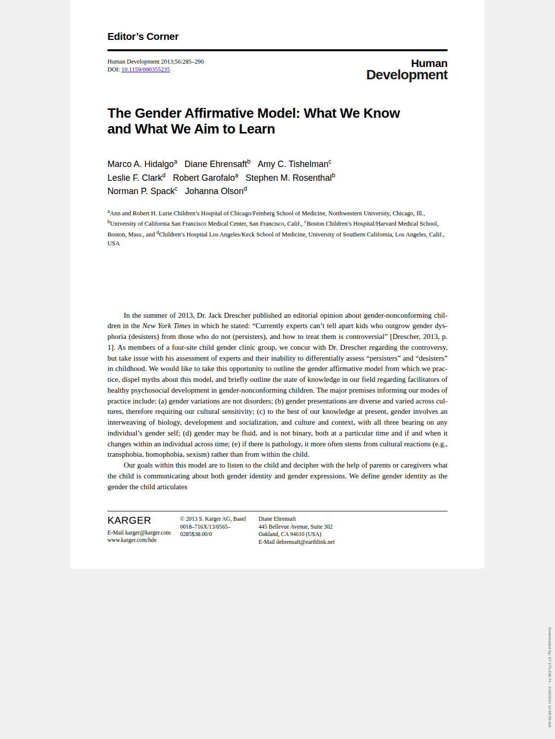Editor’s Corner
Human Development 2013;56:285–290
DOI: 10.1159/000355235
Human Development
The Gender Affirmative Model: What We Know and What We Aim to Learn
Marco A. Hidalgoa Diane Ehrensaftb Amy C. Tishelmanc
Leslie F. Clarkd Robert Garofaloa Stephen M. Rosenthalb
Norman P. Spackc Johanna Olsond
aAnn and Robert H. Lurie Children’s Hospital of Chicago/Feinberg School of Medicine, Northwestern University, Chicago, Ill., bUniversity of California San Francisco Medical Center, San Francisco, Calif., cBoston Children’s Hospital/Harvard Medical School, Boston, Mass., and dChildren’s Hospital Los Angeles/Keck School of Medicine, University of Southern California, Los Angeles, Calif., USA
In the summer of 2013, Dr. Jack Drescher published an editorial opinion about gender-nonconforming children in the New York Times in which he stated: “Currently experts can’t tell apart kids who outgrow gender dysphoria (desisters) from those who do not (persisters), and how to treat them is controversial” [Drescher, 2013, p. 1]. As members of a four-site child gender clinic group, we concur with Dr. Drescher regarding the controversy, but take issue with his assessment of experts and their inability to differentially assess “persisters” and “desisters” in childhood. We would like to take this opportunity to outline the gender affirmative model from which we practice, dispel myths about this model, and briefly outline the state of knowledge in our field regarding facilitators of healthy psychosocial development in gender-nonconforming children. The major premises informing our modes of practice include: (a) gender variations are not disorders; (b) gender presentations are diverse and varied across cultures, therefore requiring our cultural sensitivity; (c) to the best of our knowledge at present, gender involves an interweaving of biology, development and socialization, and culture and context, with all three bearing on any individual’s gender self; (d) gender may be fluid, and is not binary, both at a particular time and if and when it changes within an individual across time; (e) if there is pathology, it more often stems from cultural reactions (e.g., transphobia, homophobia, sexism) rather than from within the child.
Our goals within this model are to listen to the child and decipher with the help of parents or caregivers what the child is communicating about both gender identity and gender expressions. We define gender identity as the gender the child articulates
KARGER
E-Mail karger@karger.com
www.karger.com/hde
© 2013 S. Karger AG, Basel
0018–716X/13/0565–0285$38.00/0
Diane Ehrensaft
445 Bellevue Avenue, Suite 302
Oakland, CA 94610 (USA)
E-Mail dehrensaft@earthlink.net
Downloaded by: 67.170.238.74 - 1/18/2014 12:05:50 AM